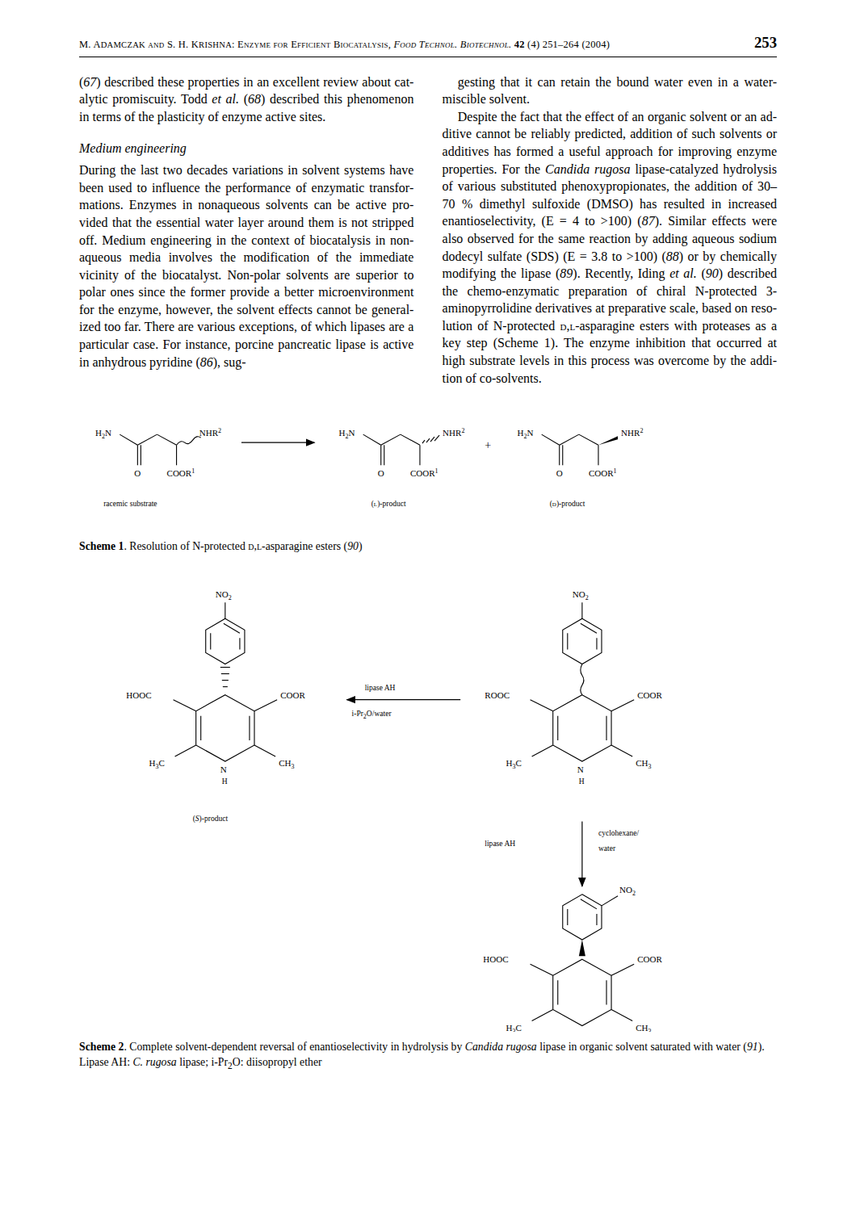M. ADAMCZAK and S. H. KRISHNA: Enzyme for Efficient Biocatalysis, Food Technol. Biotechnol. 42 (4) 251–264 (2004)
253
(67) described these properties in an excellent review about catalytic promiscuity. Todd et al. (68) described this phenomenon in terms of the plasticity of enzyme active sites.
Medium engineering
During the last two decades variations in solvent systems have been used to influence the performance of enzymatic transformations. Enzymes in nonaqueous solvents can be active provided that the essential water layer around them is not stripped off. Medium engineering in the context of biocatalysis in nonaqueous media involves the modification of the immediate vicinity of the biocatalyst. Non-polar solvents are superior to polar ones since the former provide a better microenvironment for the enzyme, however, the solvent effects cannot be generalized too far. There are various exceptions, of which lipases are a particular case. For instance, porcine pancreatic lipase is active in anhydrous pyridine (86), sug-
gesting that it can retain the bound water even in a water-miscible solvent.
Despite the fact that the effect of an organic solvent or an additive cannot be reliably predicted, addition of such solvents or additives has formed a useful approach for improving enzyme properties. For the Candida rugosa lipase-catalyzed hydrolysis of various substituted phenoxypropionates, the addition of 30–70 % dimethyl sulfoxide (DMSO) has resulted in increased enantioselectivity, (E = 4 to >100) (87). Similar effects were also observed for the same reaction by adding aqueous sodium dodecyl sulfate (SDS) (E = 3.8 to >100) (88) or by chemically modifying the lipase (89). Recently, Iding et al. (90) described the chemo-enzymatic preparation of chiral N-protected 3-aminopyrrolidine derivatives at preparative scale, based on resolution of N-protected d,l-asparagine esters with proteases as a key step (Scheme 1). The enzyme inhibition that occurred at high substrate levels in this process was overcome by the addition of co-solvents.
H2N O NHR2 COOR1 racemic substrate H2N O NHR2 COOR1 (l)-product + H2N O NHR2 COOR1 (d)-product
Scheme 1. Resolution of N-protected d,l-asparagine esters (90)
NO2 N H ROOC COOR H3C CH3 lipase AH i-Pr2O/water NO2 N H HOOC COOR H3C CH3 (S)-product lipase AH cyclohexane/ water NO2 N H HOOC COOR H3C CH3 (R)-product
Scheme 2. Complete solvent-dependent reversal of enantioselectivity in hydrolysis by Candida rugosa lipase in organic solvent saturated with water (91). Lipase AH: C. rugosa lipase; i-Pr2O: diisopropyl ether